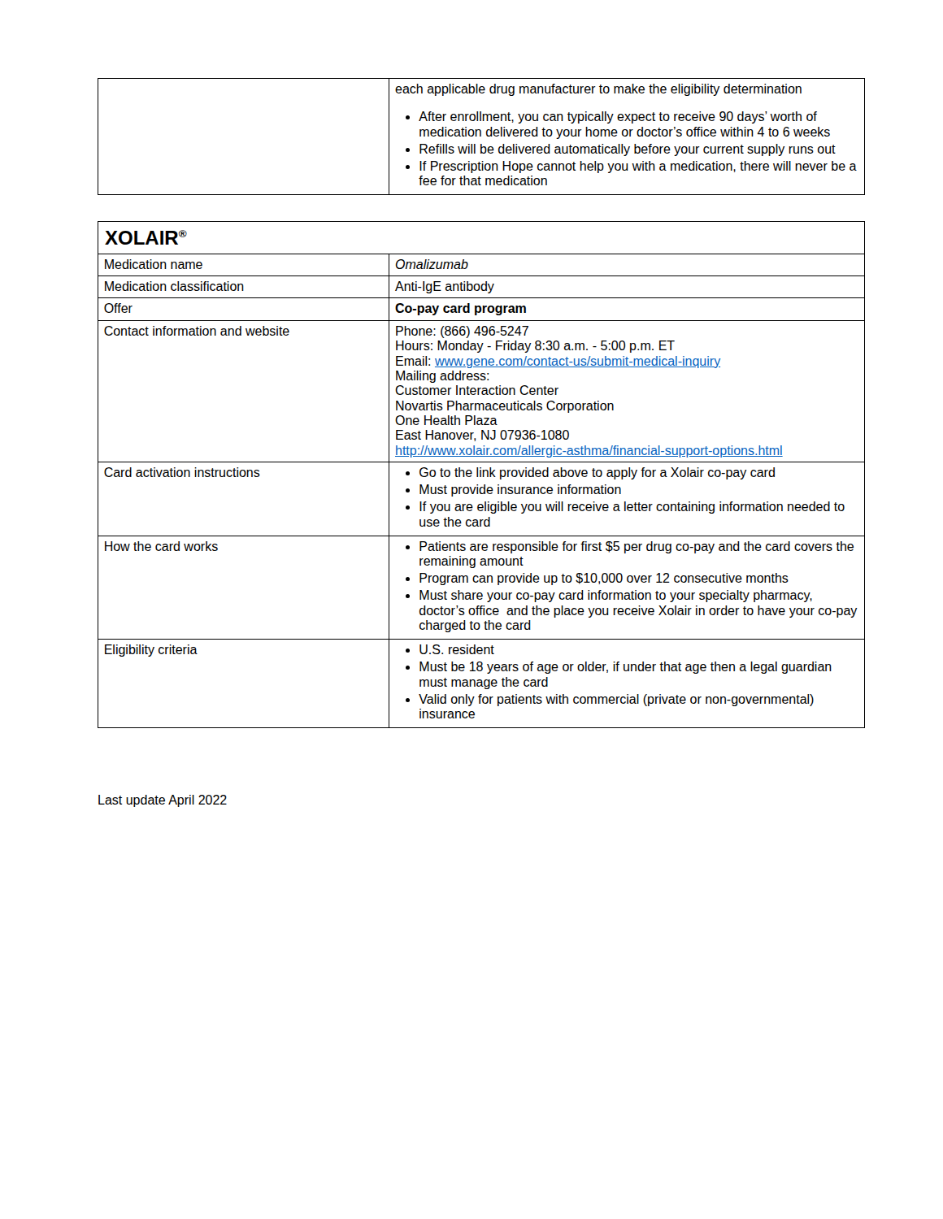| | each applicable drug manufacturer to make the eligibility determination After enrollment, you can typically expect to receive 90 days’ worth of medication delivered to your home or doctor’s office within 4 to 6 weeks Refills will be delivered automatically before your current supply runs out If Prescription Hope cannot help you with a medication, there will never be a fee for that medication |
| XOLAIR ® |
| Medication name | Omalizumab |
| Medication classification | Anti-IgE antibody |
| Offer | Co-pay card program |
| Contact information and website | Phone: (866) 496-5247 Hours: Monday - Friday 8:30 a.m. - 5:00 p.m. ET Email: www.gene.com/contact-us/submit-medical-inquiry Mailing address: Customer Interaction Center Novartis Pharmaceuticals Corporation One Health Plaza East Hanover, NJ 07936-1080 http://www.xolair.com/allergic-asthma/financial-support-options.html |
| Card activation instructions | Go to the link provided above to apply for a Xolair co-pay card Must provide insurance information If you are eligible you will receive a letter containing information needed to use the card |
| How the card works | Patients are responsible for first $5 per drug co-pay and the card covers the remaining amount Program can provide up to $10,000 over 12 consecutive months Must share your co-pay card information to your specialty pharmacy, doctor’s office and the place you receive Xolair in order to have your co-pay charged to the card |
| Eligibility criteria | U.S. resident Must be 18 years of age or older, if under that age then a legal guardian must manage the card Valid only for patients with commercial (private or non-governmental) insurance |
Last update April 2022